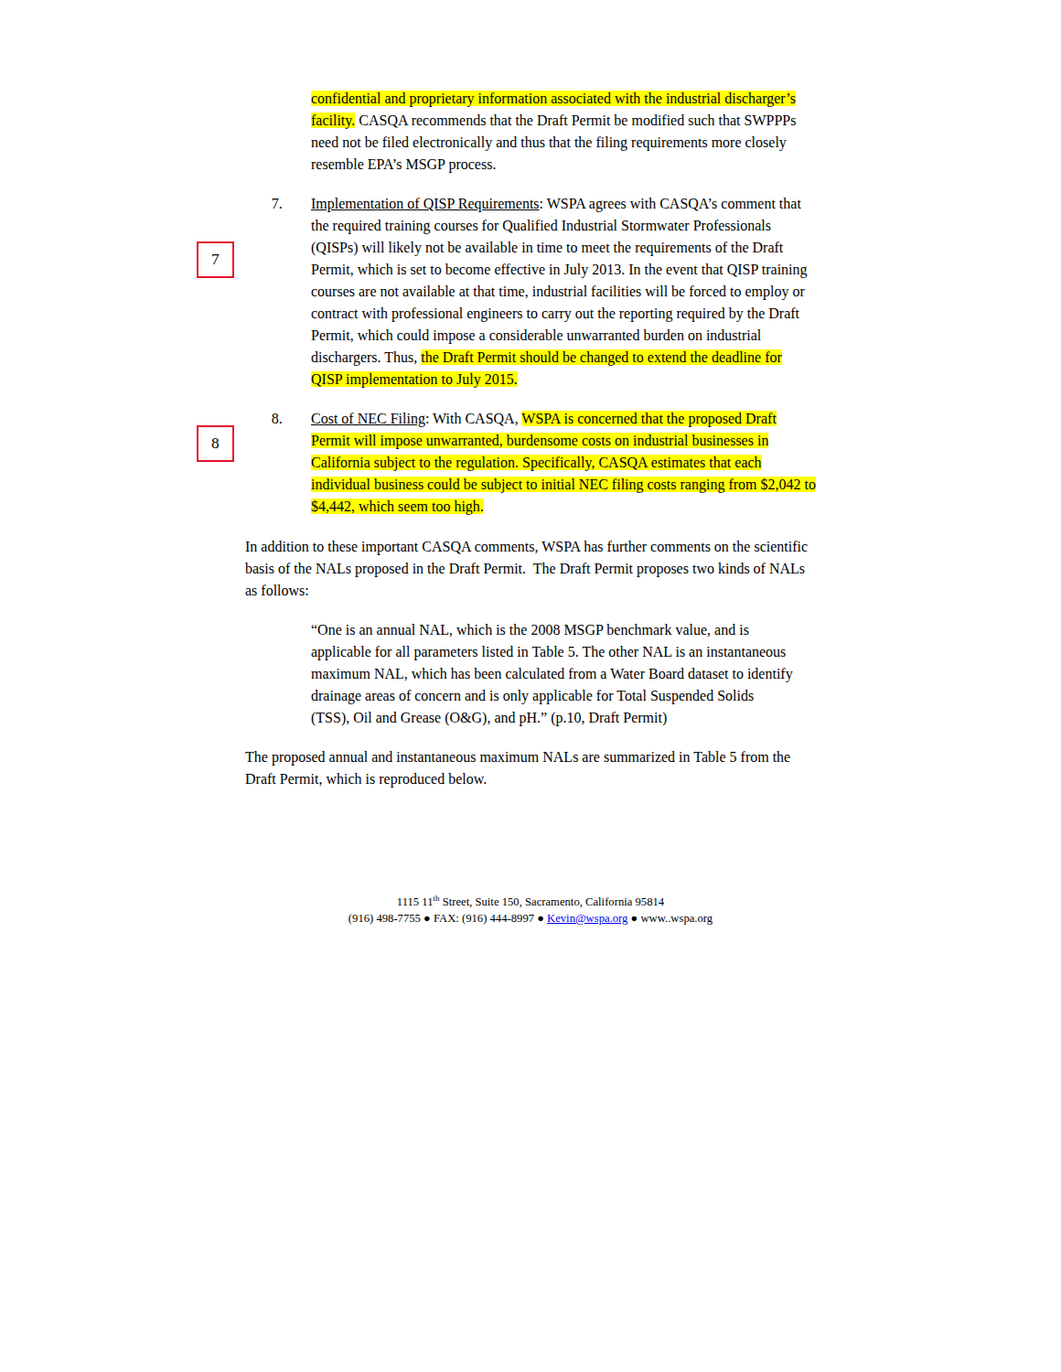confidential and proprietary information associated with the industrial discharger’s facility. CASQA recommends that the Draft Permit be modified such that SWPPPs need not be filed electronically and thus that the filing requirements more closely resemble EPA’s MSGP process.
7.
7
Implementation of QISP Requirements: WSPA agrees with CASQA’s comment that the required training courses for Qualified Industrial Stormwater Professionals (QISPs) will likely not be available in time to meet the requirements of the Draft Permit, which is set to become effective in July 2013. In the event that QISP training courses are not available at that time, industrial facilities will be forced to employ or contract with professional engineers to carry out the reporting required by the Draft Permit, which could impose a considerable unwarranted burden on industrial dischargers. Thus, the Draft Permit should be changed to extend the deadline for QISP implementation to July 2015.
8.
8
Cost of NEC Filing: With CASQA, WSPA is concerned that the proposed Draft Permit will impose unwarranted, burdensome costs on industrial businesses in California subject to the regulation. Specifically, CASQA estimates that each individual business could be subject to initial NEC filing costs ranging from $2,042 to $4,442, which seem too high.
In addition to these important CASQA comments, WSPA has further comments on the scientific basis of the NALs proposed in the Draft Permit. The Draft Permit proposes two kinds of NALs as follows:
“One is an annual NAL, which is the 2008 MSGP benchmark value, and is applicable for all parameters listed in Table 5. The other NAL is an instantaneous maximum NAL, which has been calculated from a Water Board dataset to identify drainage areas of concern and is only applicable for Total Suspended Solids (TSS), Oil and Grease (O&G), and pH.” (p.10, Draft Permit)
The proposed annual and instantaneous maximum NALs are summarized in Table 5 from the Draft Permit, which is reproduced below.
1115 11th Street, Suite 150, Sacramento, California 95814
(916) 498-7755 ● FAX: (916) 444-8997 ● Kevin@wspa.org ● www..wspa.org